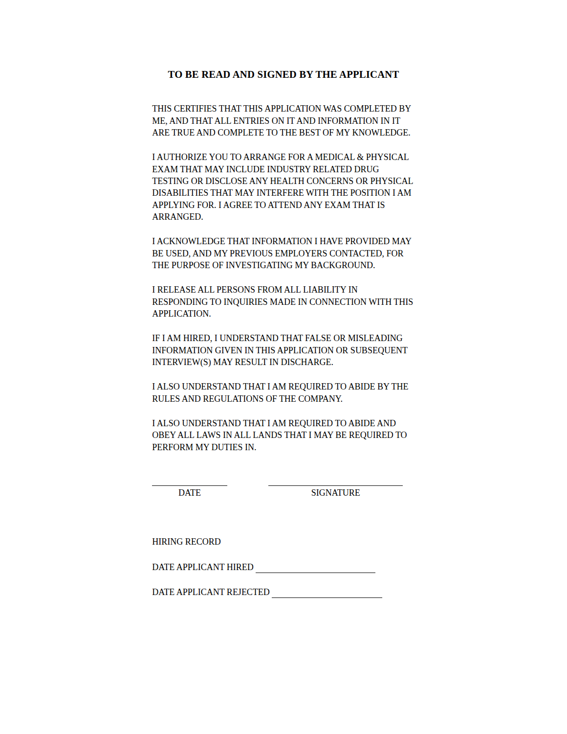TO BE READ AND SIGNED BY THE APPLICANT
This certifies that this application was completed by me, and that all entries on it and information in it are true and complete to the best of my knowledge.
I authorize you to arrange for a medical & physical exam that may include industry related drug testing or disclose any health concerns or physical disabilities that may interfere with the position I am applying for. I agree to attend any exam that is arranged.
I acknowledge that information I have provided may be used, and my previous employers contacted, for the purpose of investigating my background.
I release all persons from all liability in responding to inquiries made in connection with this application.
If I am hired, I understand that false or misleading information given in this application or subsequent interview(s) may result in discharge.
I also understand that I am required to abide by the rules and regulations of the company.
I also understand that I am required to abide and obey all laws in all lands that I may be required to perform my duties in.
DATE
SIGNATURE
Hiring record
Date applicant hired
Date applicant rejected